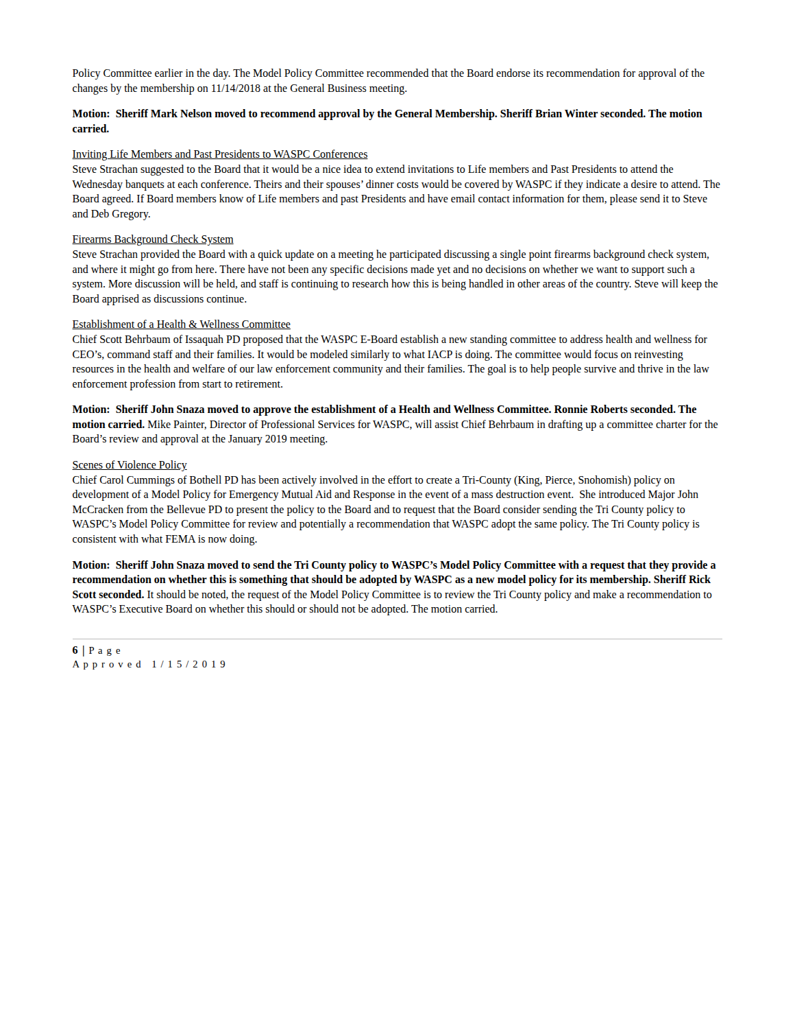Policy Committee earlier in the day. The Model Policy Committee recommended that the Board endorse its recommendation for approval of the changes by the membership on 11/14/2018 at the General Business meeting.
Motion: Sheriff Mark Nelson moved to recommend approval by the General Membership. Sheriff Brian Winter seconded. The motion carried.
Inviting Life Members and Past Presidents to WASPC Conferences
Steve Strachan suggested to the Board that it would be a nice idea to extend invitations to Life members and Past Presidents to attend the Wednesday banquets at each conference. Theirs and their spouses’ dinner costs would be covered by WASPC if they indicate a desire to attend. The Board agreed. If Board members know of Life members and past Presidents and have email contact information for them, please send it to Steve and Deb Gregory.
Firearms Background Check System
Steve Strachan provided the Board with a quick update on a meeting he participated discussing a single point firearms background check system, and where it might go from here. There have not been any specific decisions made yet and no decisions on whether we want to support such a system. More discussion will be held, and staff is continuing to research how this is being handled in other areas of the country. Steve will keep the Board apprised as discussions continue.
Establishment of a Health & Wellness Committee
Chief Scott Behrbaum of Issaquah PD proposed that the WASPC E-Board establish a new standing committee to address health and wellness for CEO’s, command staff and their families. It would be modeled similarly to what IACP is doing. The committee would focus on reinvesting resources in the health and welfare of our law enforcement community and their families. The goal is to help people survive and thrive in the law enforcement profession from start to retirement.
Motion: Sheriff John Snaza moved to approve the establishment of a Health and Wellness Committee. Ronnie Roberts seconded. The motion carried. Mike Painter, Director of Professional Services for WASPC, will assist Chief Behrbaum in drafting up a committee charter for the Board’s review and approval at the January 2019 meeting.
Scenes of Violence Policy
Chief Carol Cummings of Bothell PD has been actively involved in the effort to create a Tri-County (King, Pierce, Snohomish) policy on development of a Model Policy for Emergency Mutual Aid and Response in the event of a mass destruction event. She introduced Major John McCracken from the Bellevue PD to present the policy to the Board and to request that the Board consider sending the Tri County policy to WASPC’s Model Policy Committee for review and potentially a recommendation that WASPC adopt the same policy. The Tri County policy is consistent with what FEMA is now doing.
Motion: Sheriff John Snaza moved to send the Tri County policy to WASPC’s Model Policy Committee with a request that they provide a recommendation on whether this is something that should be adopted by WASPC as a new model policy for its membership. Sheriff Rick Scott seconded. It should be noted, the request of the Model Policy Committee is to review the Tri County policy and make a recommendation to WASPC’s Executive Board on whether this should or should not be adopted. The motion carried.
6 | P a g e
A p p r o v e d 1 / 1 5 / 2 0 1 9